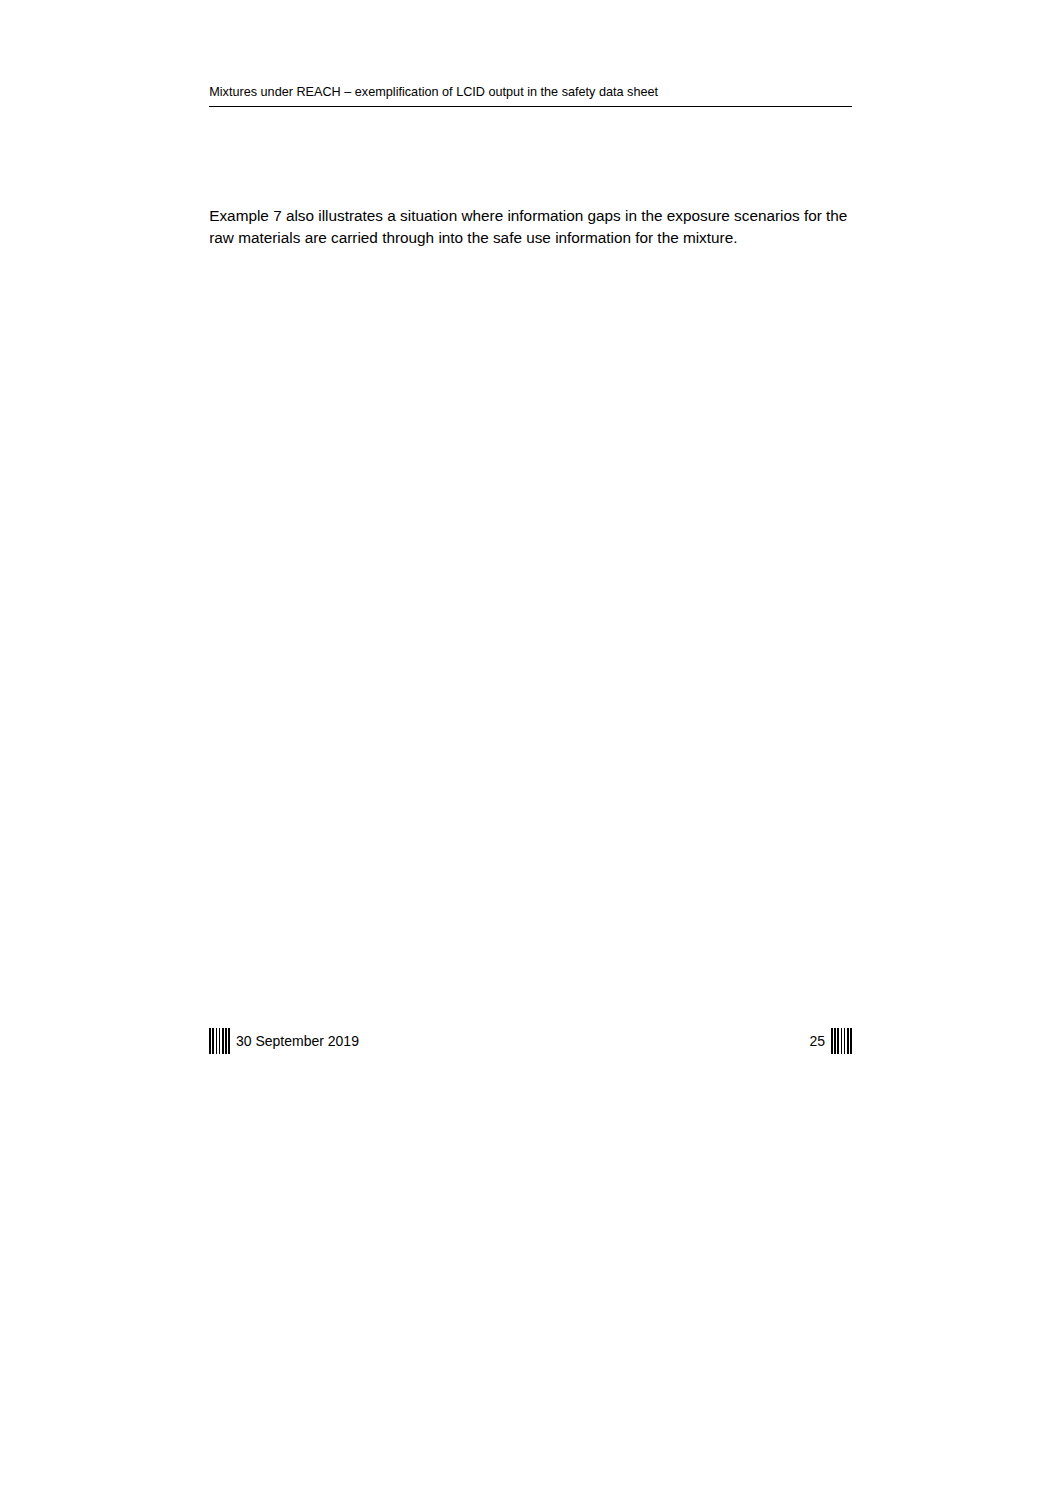Mixtures under REACH – exemplification of LCID output in the safety data sheet
Example 7 also illustrates a situation where information gaps in the exposure scenarios for the raw materials are carried through into the safe use information for the mixture.
30 September 2019
25